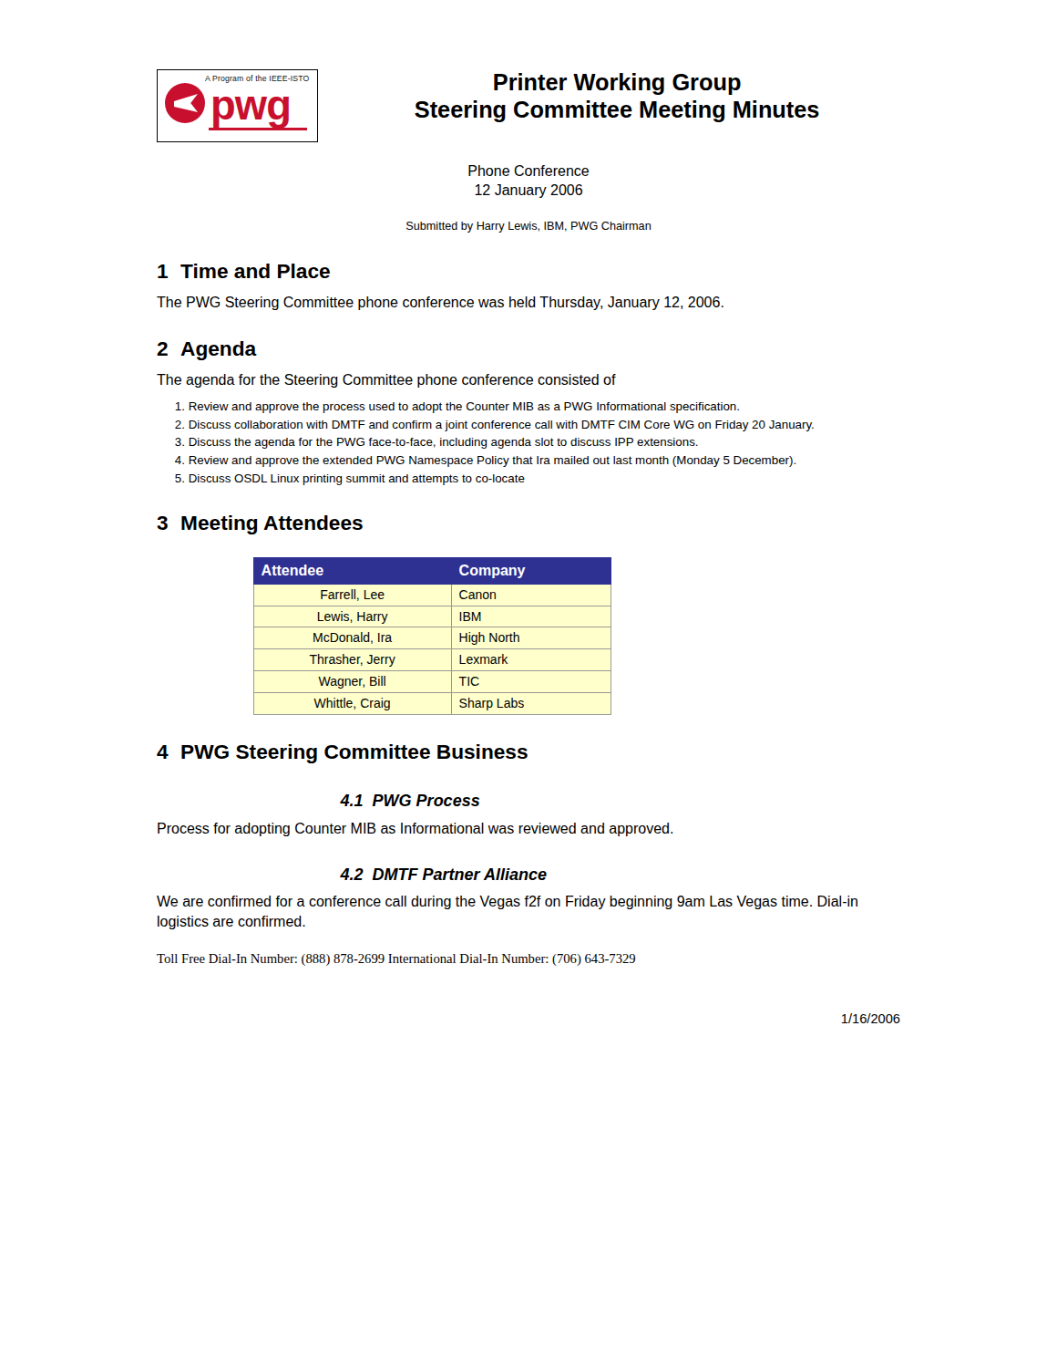A Program of the IEEE-ISTO
pwg
Printer Working Group
Steering Committee Meeting Minutes
Phone Conference
12 January 2006
Submitted by Harry Lewis, IBM, PWG Chairman
1 Time and Place
The PWG Steering Committee phone conference was held Thursday, January 12, 2006.
2 Agenda
The agenda for the Steering Committee phone conference consisted of
Review and approve the process used to adopt the Counter MIB as a PWG Informational specification.
Discuss collaboration with DMTF and confirm a joint conference call with DMTF CIM Core WG on Friday 20 January.
Discuss the agenda for the PWG face-to-face, including agenda slot to discuss IPP extensions.
Review and approve the extended PWG Namespace Policy that Ira mailed out last month (Monday 5 December).
Discuss OSDL Linux printing summit and attempts to co-locate
3 Meeting Attendees
| Attendee | Company |
| --- | --- |
| Farrell, Lee | Canon |
| Lewis, Harry | IBM |
| McDonald, Ira | High North |
| Thrasher, Jerry | Lexmark |
| Wagner, Bill | TIC |
| Whittle, Craig | Sharp Labs |
4 PWG Steering Committee Business
4.1 PWG Process
Process for adopting Counter MIB as Informational was reviewed and approved.
4.2 DMTF Partner Alliance
We are confirmed for a conference call during the Vegas f2f on Friday beginning 9am Las Vegas time. Dial-in logistics are confirmed.
Toll Free Dial-In Number: (888) 878-2699 International Dial-In Number: (706) 643-7329
1/16/2006